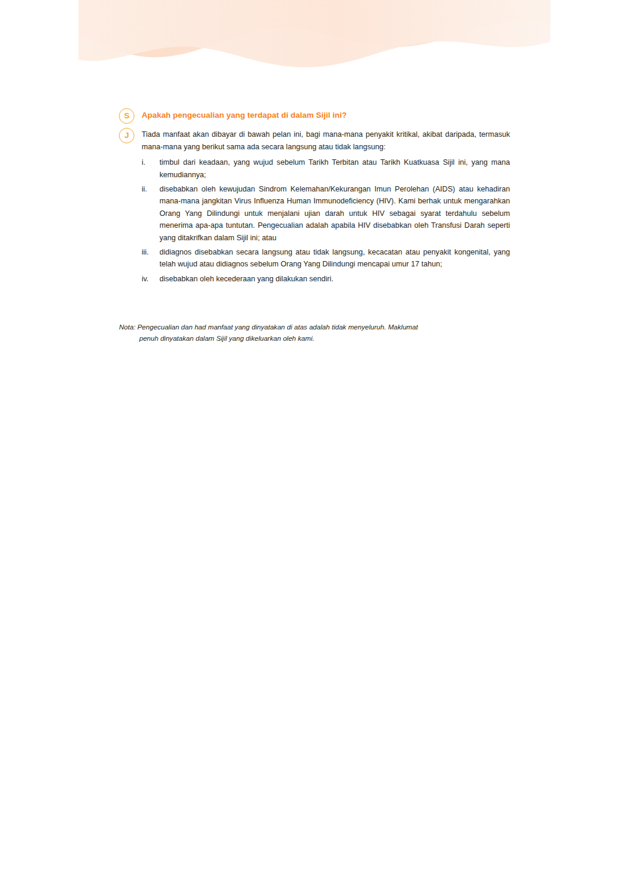S
Apakah pengecualian yang terdapat di dalam Sijil ini?
J
Tiada manfaat akan dibayar di bawah pelan ini, bagi mana-mana penyakit kritikal, akibat daripada, termasuk mana-mana yang berikut sama ada secara langsung atau tidak langsung:
i. timbul dari keadaan, yang wujud sebelum Tarikh Terbitan atau Tarikh Kuatkuasa Sijil ini, yang mana kemudiannya;
ii. disebabkan oleh kewujudan Sindrom Kelemahan/Kekurangan Imun Perolehan (AIDS) atau kehadiran mana-mana jangkitan Virus Influenza Human Immunodeficiency (HIV). Kami berhak untuk mengarahkan Orang Yang Dilindungi untuk menjalani ujian darah untuk HIV sebagai syarat terdahulu sebelum menerima apa-apa tuntutan. Pengecualian adalah apabila HIV disebabkan oleh Transfusi Darah seperti yang ditakrifkan dalam Sijil ini; atau
iii. didiagnos disebabkan secara langsung atau tidak langsung, kecacatan atau penyakit kongenital, yang telah wujud atau didiagnos sebelum Orang Yang Dilindungi mencapai umur 17 tahun;
iv. disebabkan oleh kecederaan yang dilakukan sendiri.
Nota: Pengecualian dan had manfaat yang dinyatakan di atas adalah tidak menyeluruh. Maklumat penuh dinyatakan dalam Sijil yang dikeluarkan oleh kami.